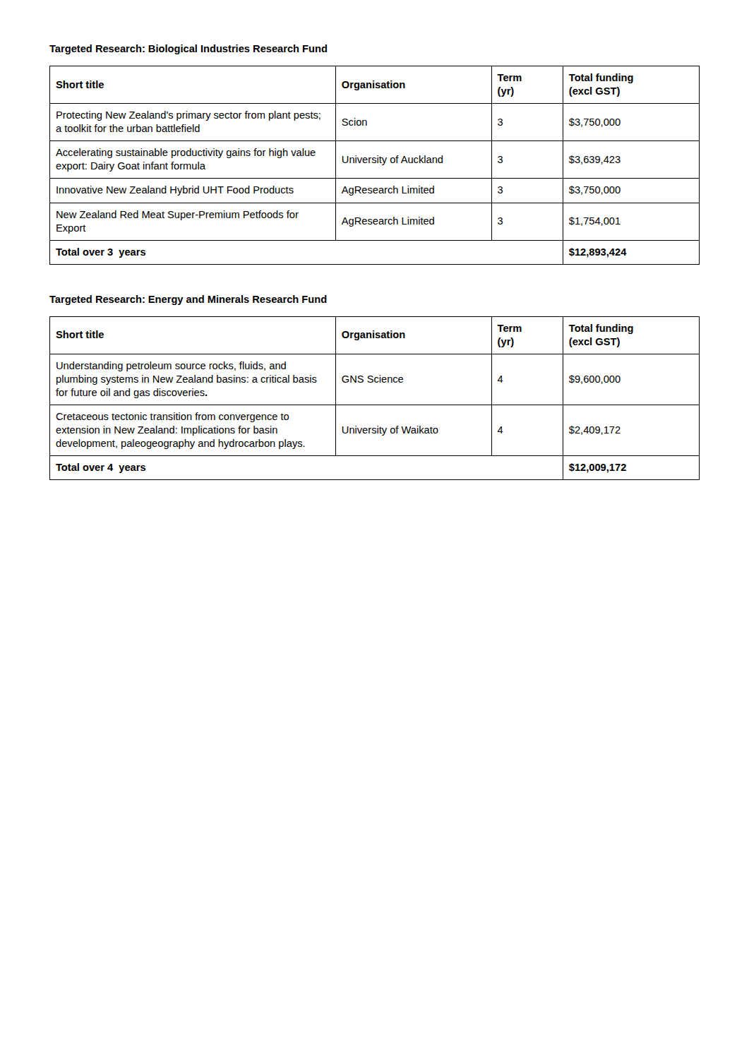Targeted Research: Biological Industries Research Fund
| Short title | Organisation | Term (yr) | Total funding (excl GST) |
| --- | --- | --- | --- |
| Protecting New Zealand's primary sector from plant pests; a toolkit for the urban battlefield | Scion | 3 | $3,750,000 |
| Accelerating sustainable productivity gains for high value export: Dairy Goat infant formula | University of Auckland | 3 | $3,639,423 |
| Innovative New Zealand Hybrid UHT Food Products | AgResearch Limited | 3 | $3,750,000 |
| New Zealand Red Meat Super-Premium Petfoods for Export | AgResearch Limited | 3 | $1,754,001 |
| Total over 3 years | $12,893,424 |
Targeted Research: Energy and Minerals Research Fund
| Short title | Organisation | Term (yr) | Total funding (excl GST) |
| --- | --- | --- | --- |
| Understanding petroleum source rocks, fluids, and plumbing systems in New Zealand basins: a critical basis for future oil and gas discoveries . | GNS Science | 4 | $9,600,000 |
| Cretaceous tectonic transition from convergence to extension in New Zealand: Implications for basin development, paleogeography and hydrocarbon plays. | University of Waikato | 4 | $2,409,172 |
| Total over 4 years | $12,009,172 |